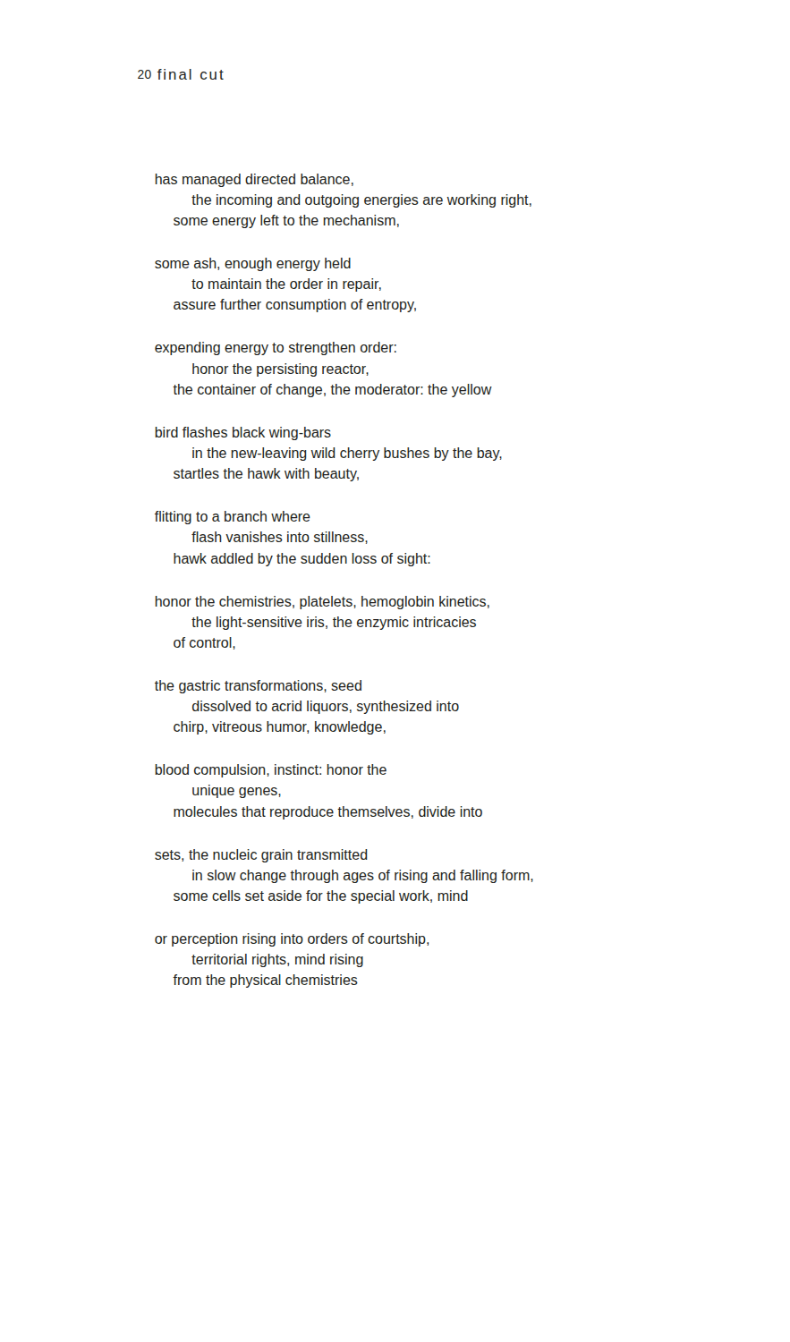20 final cut
has managed directed balance,
the incoming and outgoing energies are working right,
some energy left to the mechanism,
some ash, enough energy held
to maintain the order in repair,
assure further consumption of entropy,
expending energy to strengthen order:
honor the persisting reactor,
the container of change, the moderator: the yellow
bird flashes black wing-bars
in the new-leaving wild cherry bushes by the bay,
startles the hawk with beauty,
flitting to a branch where
flash vanishes into stillness,
hawk addled by the sudden loss of sight:
honor the chemistries, platelets, hemoglobin kinetics,
the light-sensitive iris, the enzymic intricacies
of control,
the gastric transformations, seed
dissolved to acrid liquors, synthesized into
chirp, vitreous humor, knowledge,
blood compulsion, instinct: honor the
unique genes,
molecules that reproduce themselves, divide into
sets, the nucleic grain transmitted
in slow change through ages of rising and falling form,
some cells set aside for the special work, mind
or perception rising into orders of courtship,
territorial rights, mind rising
from the physical chemistries